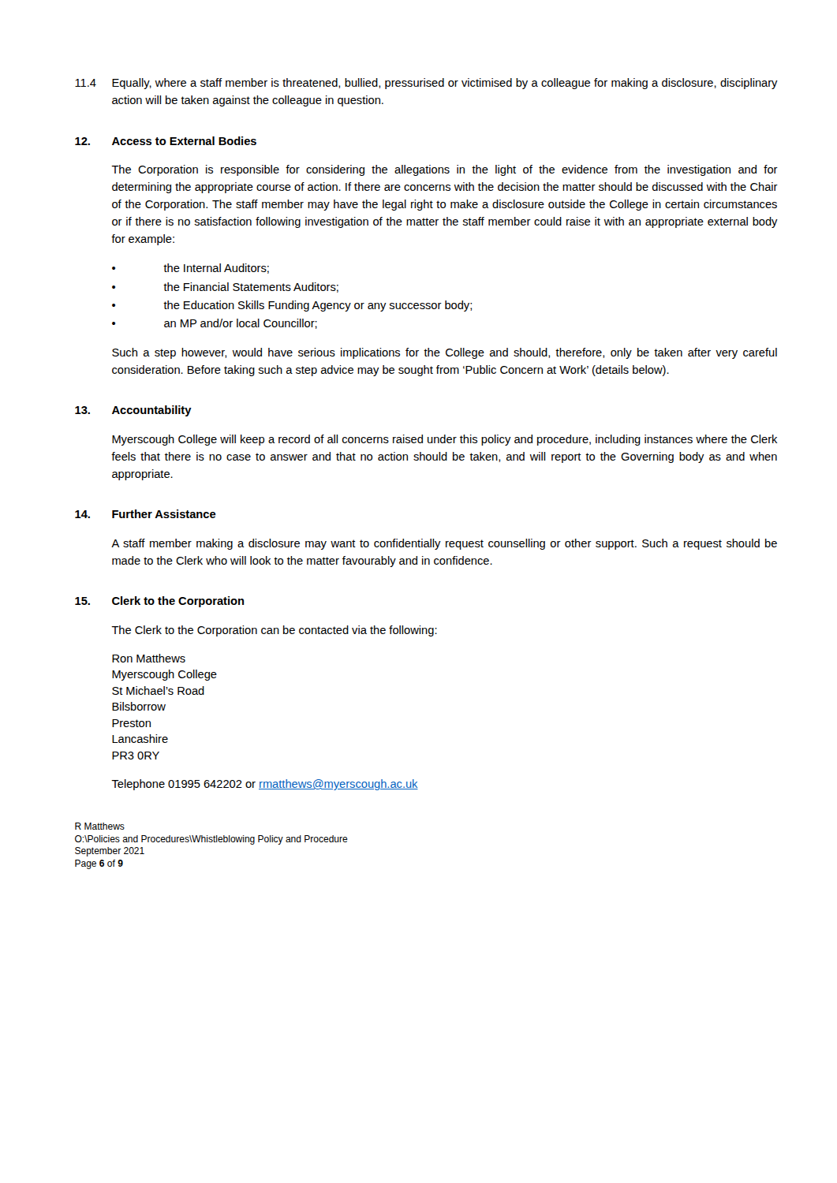11.4
Equally, where a staff member is threatened, bullied, pressurised or victimised by a colleague for making a disclosure, disciplinary action will be taken against the colleague in question.
12. Access to External Bodies
The Corporation is responsible for considering the allegations in the light of the evidence from the investigation and for determining the appropriate course of action. If there are concerns with the decision the matter should be discussed with the Chair of the Corporation. The staff member may have the legal right to make a disclosure outside the College in certain circumstances or if there is no satisfaction following investigation of the matter the staff member could raise it with an appropriate external body for example:
•the Internal Auditors;
•the Financial Statements Auditors;
•the Education Skills Funding Agency or any successor body;
•an MP and/or local Councillor;
Such a step however, would have serious implications for the College and should, therefore, only be taken after very careful consideration. Before taking such a step advice may be sought from ‘Public Concern at Work’ (details below).
13. Accountability
Myerscough College will keep a record of all concerns raised under this policy and procedure, including instances where the Clerk feels that there is no case to answer and that no action should be taken, and will report to the Governing body as and when appropriate.
14. Further Assistance
A staff member making a disclosure may want to confidentially request counselling or other support. Such a request should be made to the Clerk who will look to the matter favourably and in confidence.
15. Clerk to the Corporation
The Clerk to the Corporation can be contacted via the following:
Ron Matthews
Myerscough College
St Michael’s Road
Bilsborrow
Preston
Lancashire
PR3 0RY
Telephone 01995 642202 or rmatthews@myerscough.ac.uk
R Matthews
O:\Policies and Procedures\Whistleblowing Policy and Procedure
September 2021
Page 6 of 9